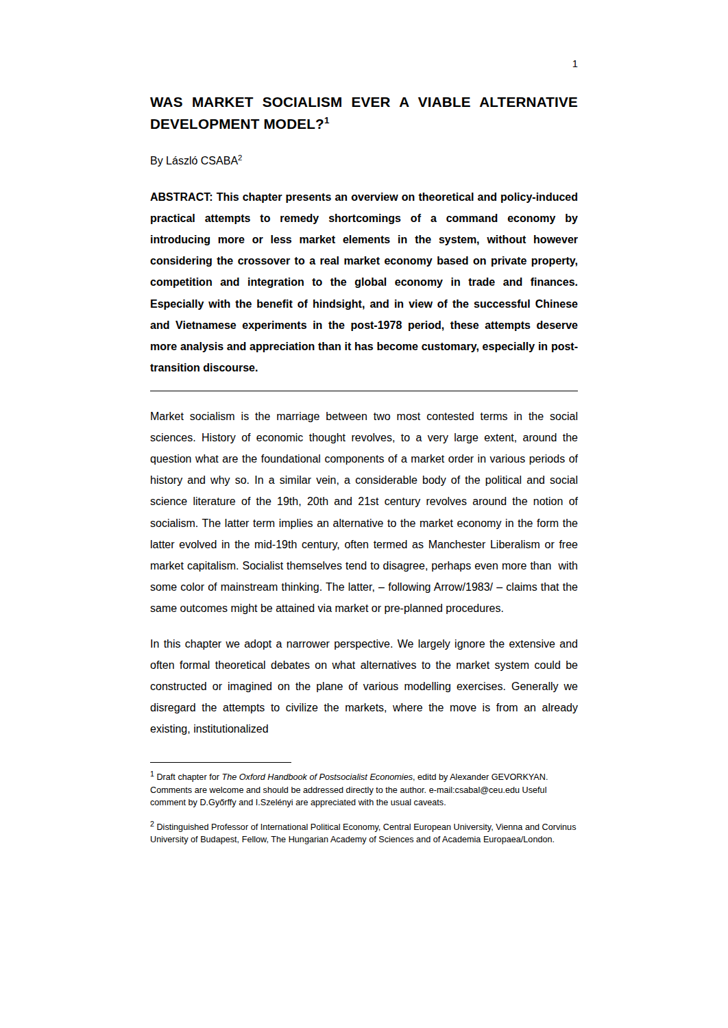1
Was market socialism ever a viable alternative development model?1
By László CSABA2
ABSTRACT: This chapter presents an overview on theoretical and policy-induced practical attempts to remedy shortcomings of a command economy by introducing more or less market elements in the system, without however considering the crossover to a real market economy based on private property, competition and integration to the global economy in trade and finances. Especially with the benefit of hindsight, and in view of the successful Chinese and Vietnamese experiments in the post-1978 period, these attempts deserve more analysis and appreciation than it has become customary, especially in post-transition discourse.
Market socialism is the marriage between two most contested terms in the social sciences. History of economic thought revolves, to a very large extent, around the question what are the foundational components of a market order in various periods of history and why so. In a similar vein, a considerable body of the political and social science literature of the 19th, 20th and 21st century revolves around the notion of socialism. The latter term implies an alternative to the market economy in the form the latter evolved in the mid-19th century, often termed as Manchester Liberalism or free market capitalism. Socialist themselves tend to disagree, perhaps even more than with some color of mainstream thinking. The latter, – following Arrow/1983/ – claims that the same outcomes might be attained via market or pre-planned procedures.
In this chapter we adopt a narrower perspective. We largely ignore the extensive and often formal theoretical debates on what alternatives to the market system could be constructed or imagined on the plane of various modelling exercises. Generally we disregard the attempts to civilize the markets, where the move is from an already existing, institutionalized
1 Draft chapter for The Oxford Handbook of Postsocialist Economies, editd by Alexander GEVORKYAN. Comments are welcome and should be addressed directly to the author. e-mail:csabal@ceu.edu Useful comment by D.Győrffy and I.Szelényi are appreciated with the usual caveats.
2 Distinguished Professor of International Political Economy, Central European University, Vienna and Corvinus University of Budapest, Fellow, The Hungarian Academy of Sciences and of Academia Europaea/London.